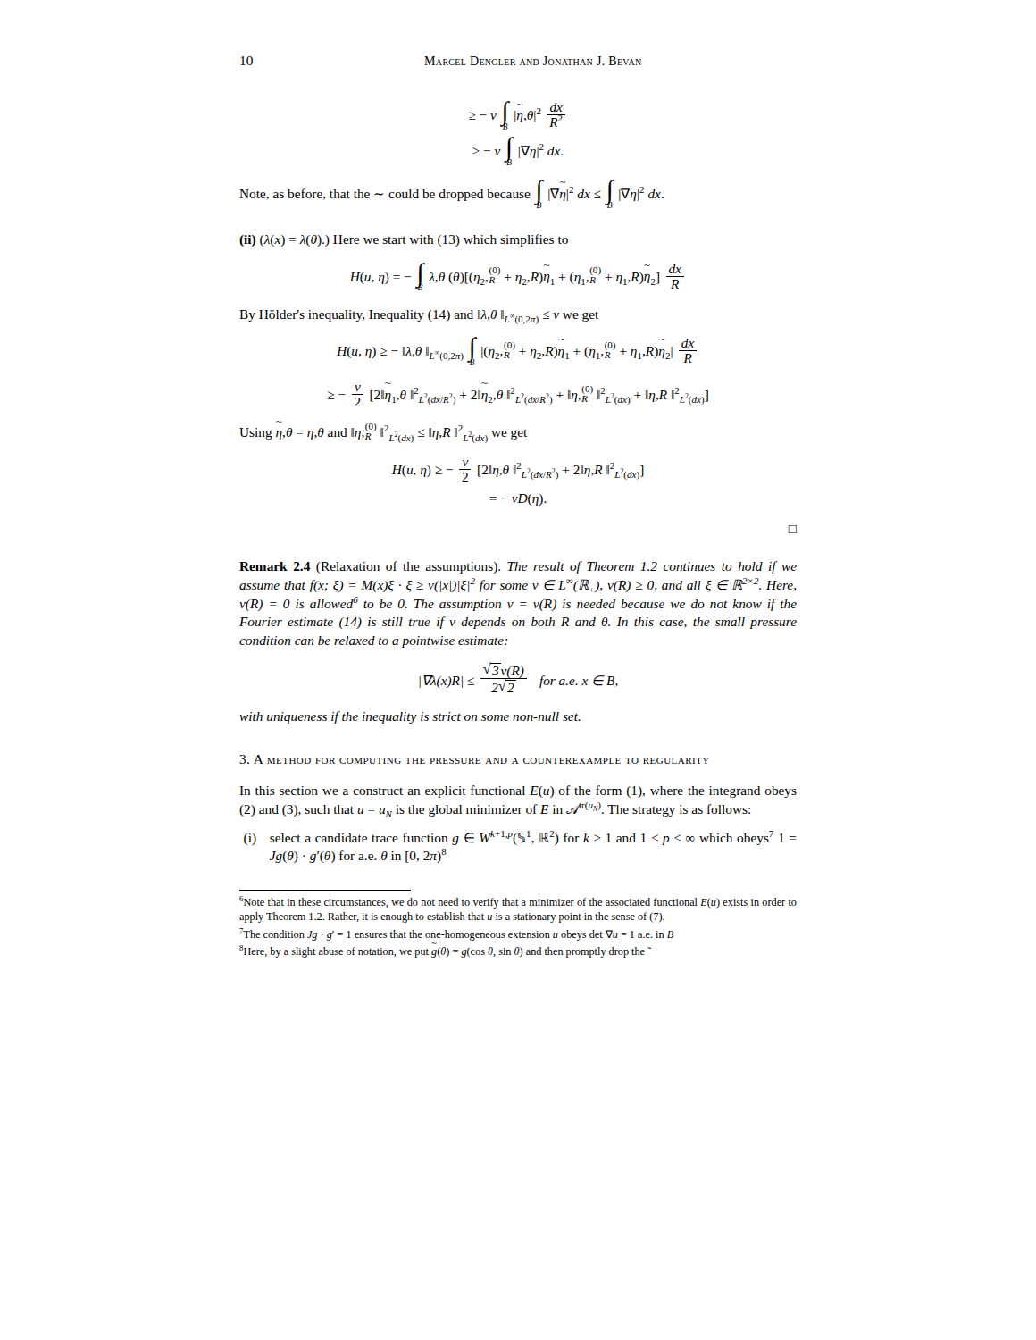10 Marcel Dengler and Jonathan J. Bevan
≥ − ν ∫B |~η, θ|2 dx R2 ≥ − ν ∫B |∇η|2 dx.
Note, as before, that the ∼ could be dropped because ∫B |∇~η|2 dx ≤ ∫B |∇η|2 dx.
(ii) (λ(x) = λ(θ).) Here we start with (13) which simplifies to
H(u, η) = − ∫B λ, θ (θ)[(η2,(0) R + η2, R)~η1 + (η1,(0) R + η1, R)~η2] dx R
By Hölder's inequality, Inequality (14) and ‖λ, θ ‖L∞(0,2π) ≤ ν we get
H(u, η) ≥ − ‖λ, θ ‖L∞(0,2π) ∫B |(η2,(0) R + η2, R)~η1 + (η1,(0) R + η1, R)~η2| dx R ≥ − ν 2 [2‖~η1, θ ‖2L2(dx/R2) + 2‖~η2, θ ‖2L2(dx/R2) + ‖η,(0) R ‖2L2(dx) + ‖η, R ‖2L2(dx)]
Using ~η, θ = η, θ and ‖η,(0) R ‖2L2(dx) ≤ ‖η, R ‖2L2(dx) we get
H(u, η) ≥ − ν 2 [2‖η, θ ‖2L2(dx/R2) + 2‖η, R ‖2L2(dx)] = − νD(η).
□
Remark 2.4 (Relaxation of the assumptions). The result of Theorem 1.2 continues to hold if we assume that f(x; ξ) = M(x)ξ · ξ ≥ ν(|x|)|ξ|2 for some ν ∈ L∞(ℝ+), ν(R) ≥ 0, and all ξ ∈ ℝ2×2. Here, ν(R) = 0 is allowed6 to be 0. The assumption ν = ν(R) is needed because we do not know if the Fourier estimate (14) is still true if ν depends on both R and θ. In this case, the small pressure condition can be relaxed to a pointwise estimate:
|∇λ(x)R| ≤ 3 ν(R) 22 for a.e. x ∈ B,
with uniqueness if the inequality is strict on some non-null set.
3. A method for computing the pressure and a counterexample to regularity
In this section we a construct an explicit functional E(u) of the form (1), where the integrand obeys (2) and (3), such that u = uN is the global minimizer of E in 𝒜tr(uN). The strategy is as follows:
(i) select a candidate trace function g ∈ Wk+1,p(𝕊1, ℝ2) for k ≥ 1 and 1 ≤ p ≤ ∞ which obeys7 1 = Jg(θ) · g′(θ) for a.e. θ in [0, 2π)8
6Note that in these circumstances, we do not need to verify that a minimizer of the associated functional E(u) exists in order to apply Theorem 1.2. Rather, it is enough to establish that u is a stationary point in the sense of (7).
7The condition Jg · g′ = 1 ensures that the one-homogeneous extension u obeys det ∇u = 1 a.e. in B
8Here, by a slight abuse of notation, we put ~g(θ) = g(cos θ, sin θ) and then promptly drop the ˜